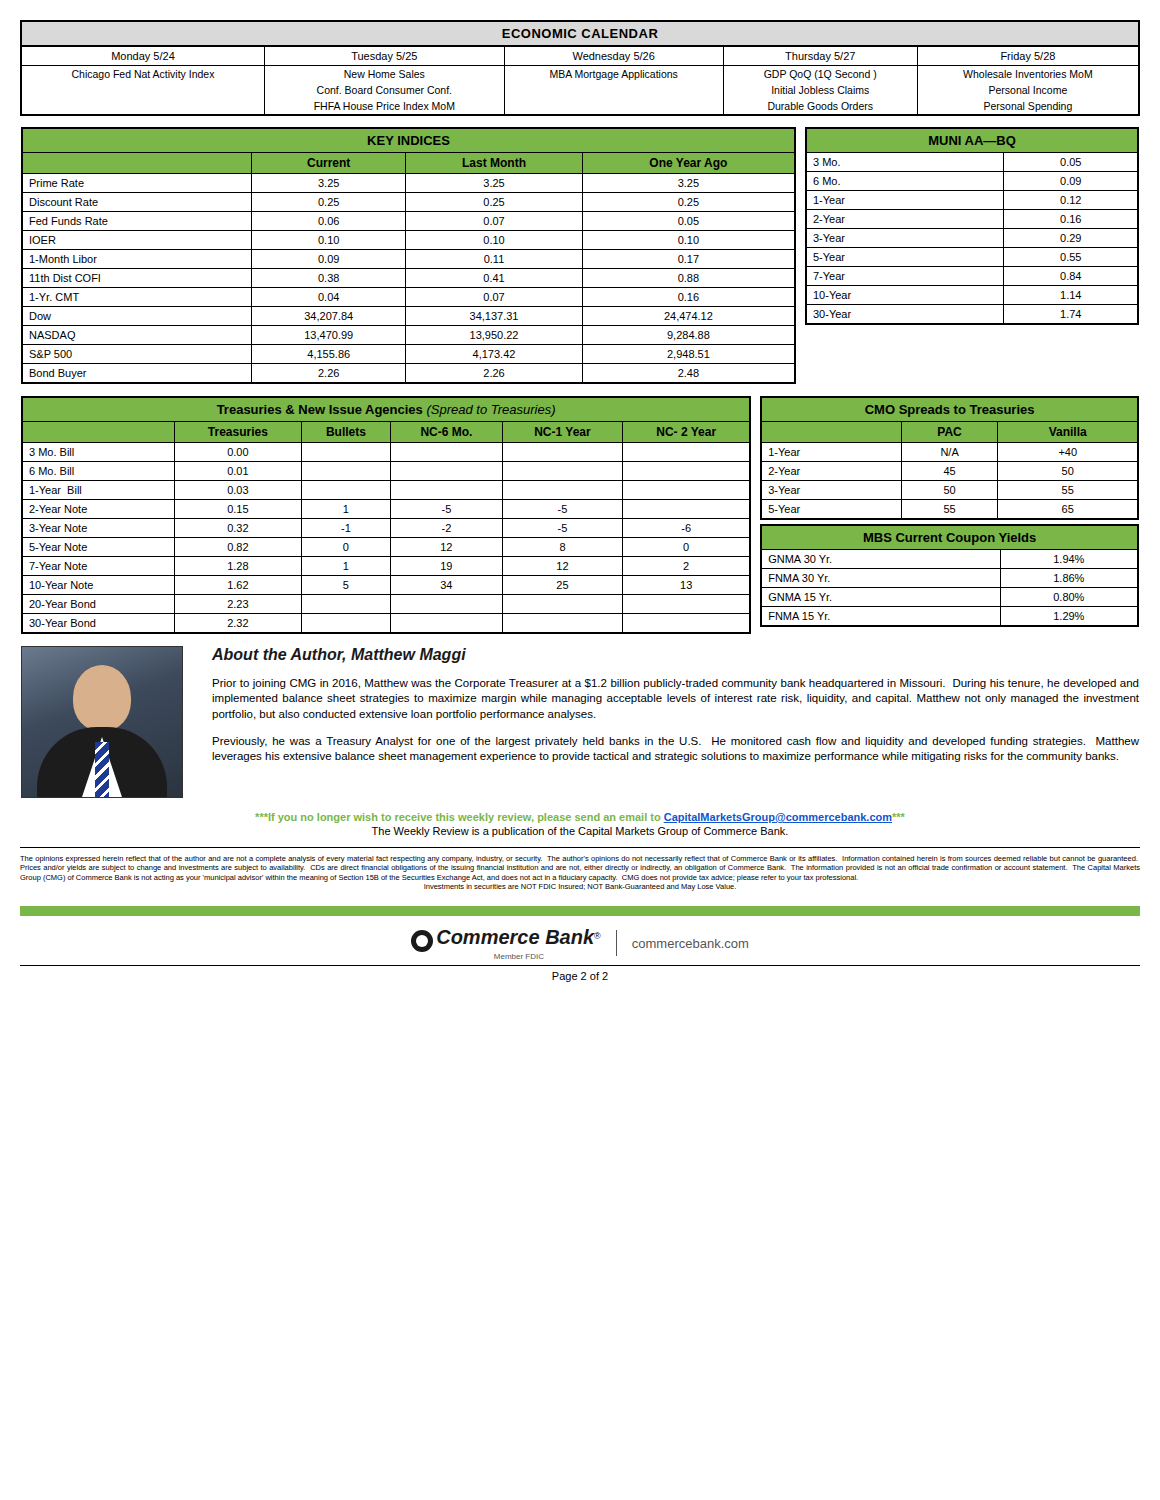| ECONOMIC CALENDAR |
| Monday 5/24 | Tuesday 5/25 | Wednesday 5/26 | Thursday 5/27 | Friday 5/28 |
| Chicago Fed Nat Activity Index | New Home Sales | MBA Mortgage Applications | GDP QoQ (1Q Second ) | Wholesale Inventories MoM |
| | Conf. Board Consumer Conf. | | Initial Jobless Claims | Personal Income |
| | FHFA House Price Index MoM | | Durable Goods Orders | Personal Spending |
| / KEY INDICES / / / Current / Last Month / One Year Ago / / Prime Rate / 3.25 / 3.25 / 3.25 / / Discount Rate / 0.25 / 0.25 / 0.25 / / Fed Funds Rate / 0.06 / 0.07 / 0.05 / / IOER / 0.10 / 0.10 / 0.10 / / 1-Month Libor / 0.09 / 0.11 / 0.17 / / 11th Dist COFI / 0.38 / 0.41 / 0.88 / / 1-Yr. CMT / 0.04 / 0.07 / 0.16 / / Dow / 34,207.84 / 34,137.31 / 24,474.12 / / NASDAQ / 13,470.99 / 13,950.22 / 9,284.88 / / S&P 500 / 4,155.86 / 4,173.42 / 2,948.51 / / Bond Buyer / 2.26 / 2.26 / 2.48 / | / MUNI AA—BQ / / 3 Mo. / 0.05 / / 6 Mo. / 0.09 / / 1-Year / 0.12 / / 2-Year / 0.16 / / 3-Year / 0.29 / / 5-Year / 0.55 / / 7-Year / 0.84 / / 10-Year / 1.14 / / 30-Year / 1.74 / |
| / Treasuries & New Issue Agencies (Spread to Treasuries) / / / Treasuries / Bullets / NC-6 Mo. / NC-1 Year / NC- 2 Year / / 3 Mo. Bill / 0.00 / / / / / / 6 Mo. Bill / 0.01 / / / / / / 1-Year Bill / 0.03 / / / / / / 2-Year Note / 0.15 / 1 / -5 / -5 / / / 3-Year Note / 0.32 / -1 / -2 / -5 / -6 / / 5-Year Note / 0.82 / 0 / 12 / 8 / 0 / / 7-Year Note / 1.28 / 1 / 19 / 12 / 2 / / 10-Year Note / 1.62 / 5 / 34 / 25 / 13 / / 20-Year Bond / 2.23 / / / / / / 30-Year Bond / 2.32 / / / / / | / CMO Spreads to Treasuries / / / PAC / Vanilla / / 1-Year / N/A / +40 / / 2-Year / 45 / 50 / / 3-Year / 50 / 55 / / 5-Year / 55 / 65 / / MBS Current Coupon Yields / / GNMA 30 Yr. / 1.94% / / FNMA 30 Yr. / 1.86% / / GNMA 15 Yr. / 0.80% / / FNMA 15 Yr. / 1.29% / |
| | About the Author, Matthew Maggi Prior to joining CMG in 2016, Matthew was the Corporate Treasurer at a $1.2 billion publicly-traded community bank headquartered in Missouri. During his tenure, he developed and implemented balance sheet strategies to maximize margin while managing acceptable levels of interest rate risk, liquidity, and capital. Matthew not only managed the investment portfolio, but also conducted extensive loan portfolio performance analyses. Previously, he was a Treasury Analyst for one of the largest privately held banks in the U.S. He monitored cash flow and liquidity and developed funding strategies. Matthew leverages his extensive balance sheet management experience to provide tactical and strategic solutions to maximize performance while mitigating risks for the community banks. |
***If you no longer wish to receive this weekly review, please send an email to CapitalMarketsGroup@commercebank.com***
The Weekly Review is a publication of the Capital Markets Group of Commerce Bank.
The opinions expressed herein reflect that of the author and are not a complete analysis of every material fact respecting any company, industry, or security. The author's opinions do not necessarily reflect that of Commerce Bank or its affiliates. Information contained herein is from sources deemed reliable but cannot be guaranteed. Prices and/or yields are subject to change and investments are subject to availability. CDs are direct financial obligations of the issuing financial institution and are not, either directly or indirectly, an obligation of Commerce Bank. The information provided is not an official trade confirmation or account statement. The Capital Markets Group (CMG) of Commerce Bank is not acting as your 'municipal advisor' within the meaning of Section 15B of the Securities Exchange Act, and does not act in a fiduciary capacity. CMG does not provide tax advice; please refer to your tax professional.
Investments in securities are NOT FDIC Insured; NOT Bank-Guaranteed and May Lose Value.
Commerce Bank® Member FDIC commercebank.com
Page 2 of 2